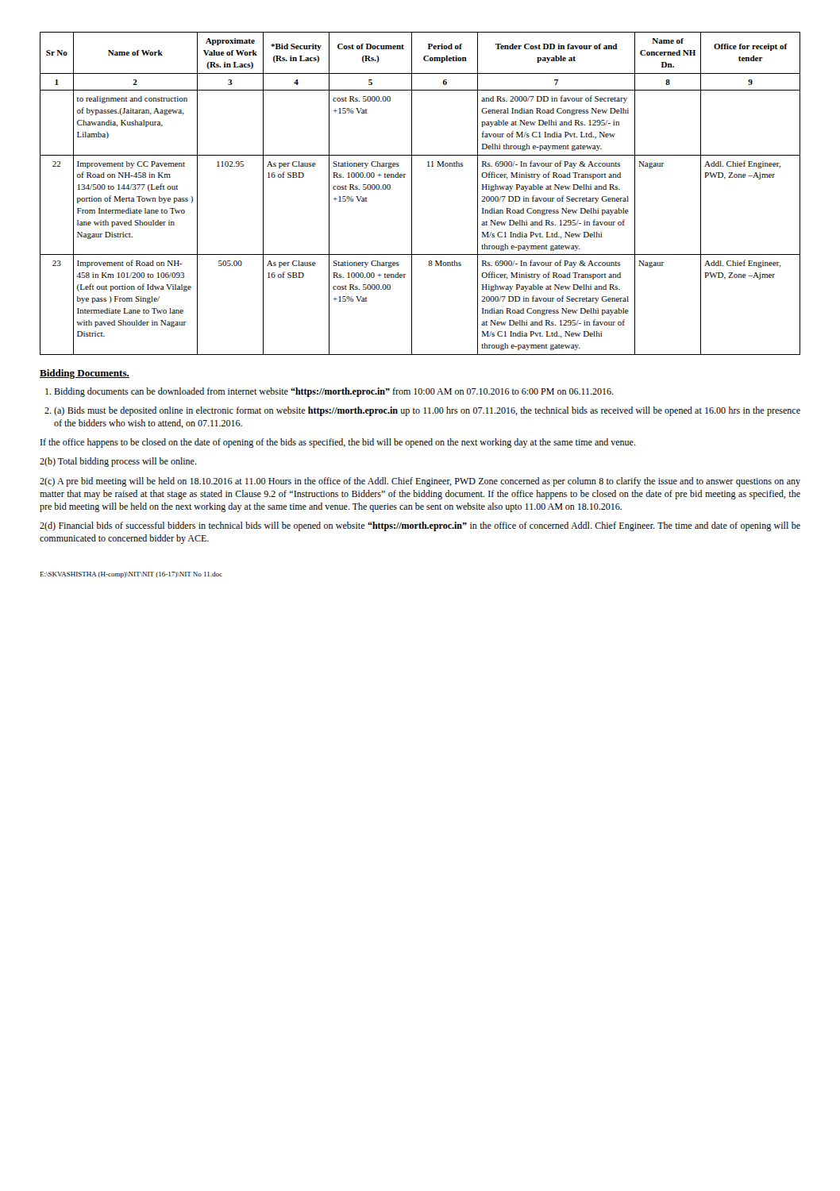| Sr No | Name of Work | Approximate Value of Work (Rs. in Lacs) | *Bid Security (Rs. in Lacs) | Cost of Document (Rs.) | Period of Completion | Tender Cost DD in favour of and payable at | Name of Concerned NH Dn. | Office for receipt of tender |
| --- | --- | --- | --- | --- | --- | --- | --- | --- |
| 1 | 2 | 3 | 4 | 5 | 6 | 7 | 8 | 9 |
| | to realignment and construction of bypasses.(Jaitaran, Aagewa, Chawandia, Kushalpura, Lilamba) | | | cost Rs. 5000.00 +15% Vat | | and Rs. 2000/7 DD in favour of Secretary General Indian Road Congress New Delhi payable at New Delhi and Rs. 1295/- in favour of M/s C1 India Pvt. Ltd., New Delhi through e-payment gateway. | | |
| 22 | Improvement by CC Pavement of Road on NH-458 in Km 134/500 to 144/377 (Left out portion of Merta Town bye pass ) From Intermediate lane to Two lane with paved Shoulder in Nagaur District. | 1102.95 | As per Clause 16 of SBD | Stationery Charges Rs. 1000.00 + tender cost Rs. 5000.00 +15% Vat | 11 Months | Rs. 6900/- In favour of Pay & Accounts Officer, Ministry of Road Transport and Highway Payable at New Delhi and Rs. 2000/7 DD in favour of Secretary General Indian Road Congress New Delhi payable at New Delhi and Rs. 1295/- in favour of M/s C1 India Pvt. Ltd., New Delhi through e-payment gateway. | Nagaur | Addl. Chief Engineer, PWD, Zone –Ajmer |
| 23 | Improvement of Road on NH-458 in Km 101/200 to 106/093 (Left out portion of Idwa Vilalge bye pass ) From Single/ Intermediate Lane to Two lane with paved Shoulder in Nagaur District. | 505.00 | As per Clause 16 of SBD | Stationery Charges Rs. 1000.00 + tender cost Rs. 5000.00 +15% Vat | 8 Months | Rs. 6900/- In favour of Pay & Accounts Officer, Ministry of Road Transport and Highway Payable at New Delhi and Rs. 2000/7 DD in favour of Secretary General Indian Road Congress New Delhi payable at New Delhi and Rs. 1295/- in favour of M/s C1 India Pvt. Ltd., New Delhi through e-payment gateway. | Nagaur | Addl. Chief Engineer, PWD, Zone –Ajmer |
Bidding Documents.
Bidding documents can be downloaded from internet website “https://morth.eproc.in” from 10:00 AM on 07.10.2016 to 6:00 PM on 06.11.2016.
(a) Bids must be deposited online in electronic format on website https://morth.eproc.in up to 11.00 hrs on 07.11.2016, the technical bids as received will be opened at 16.00 hrs in the presence of the bidders who wish to attend, on 07.11.2016.
If the office happens to be closed on the date of opening of the bids as specified, the bid will be opened on the next working day at the same time and venue.
2(b) Total bidding process will be online.
2(c) A pre bid meeting will be held on 18.10.2016 at 11.00 Hours in the office of the Addl. Chief Engineer, PWD Zone concerned as per column 8 to clarify the issue and to answer questions on any matter that may be raised at that stage as stated in Clause 9.2 of “Instructions to Bidders” of the bidding document. If the office happens to be closed on the date of pre bid meeting as specified, the pre bid meeting will be held on the next working day at the same time and venue. The queries can be sent on website also upto 11.00 AM on 18.10.2016.
2(d) Financial bids of successful bidders in technical bids will be opened on website “https://morth.eproc.in” in the office of concerned Addl. Chief Engineer. The time and date of opening will be communicated to concerned bidder by ACE.
E:\SKVASHISTHA (H-comp)\NIT\NIT (16-17)\NIT No 11.doc